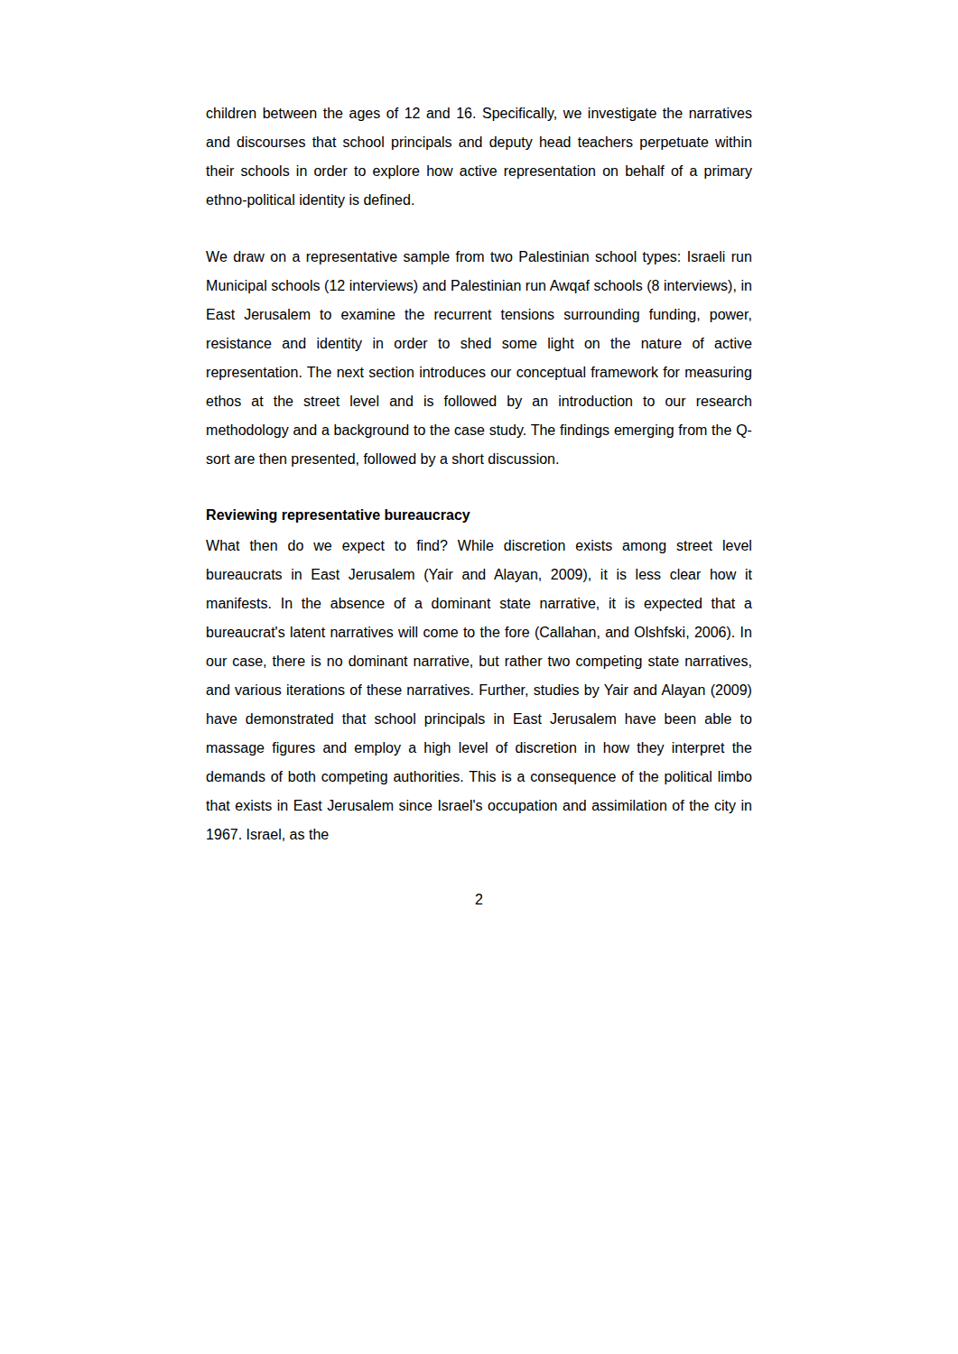children between the ages of 12 and 16. Specifically, we investigate the narratives and discourses that school principals and deputy head teachers perpetuate within their schools in order to explore how active representation on behalf of a primary ethno-political identity is defined.
We draw on a representative sample from two Palestinian school types: Israeli run Municipal schools (12 interviews) and Palestinian run Awqaf schools (8 interviews), in East Jerusalem to examine the recurrent tensions surrounding funding, power, resistance and identity in order to shed some light on the nature of active representation. The next section introduces our conceptual framework for measuring ethos at the street level and is followed by an introduction to our research methodology and a background to the case study. The findings emerging from the Q-sort are then presented, followed by a short discussion.
Reviewing representative bureaucracy
What then do we expect to find? While discretion exists among street level bureaucrats in East Jerusalem (Yair and Alayan, 2009), it is less clear how it manifests. In the absence of a dominant state narrative, it is expected that a bureaucrat's latent narratives will come to the fore (Callahan, and Olshfski, 2006). In our case, there is no dominant narrative, but rather two competing state narratives, and various iterations of these narratives. Further, studies by Yair and Alayan (2009) have demonstrated that school principals in East Jerusalem have been able to massage figures and employ a high level of discretion in how they interpret the demands of both competing authorities. This is a consequence of the political limbo that exists in East Jerusalem since Israel's occupation and assimilation of the city in 1967. Israel, as the
2